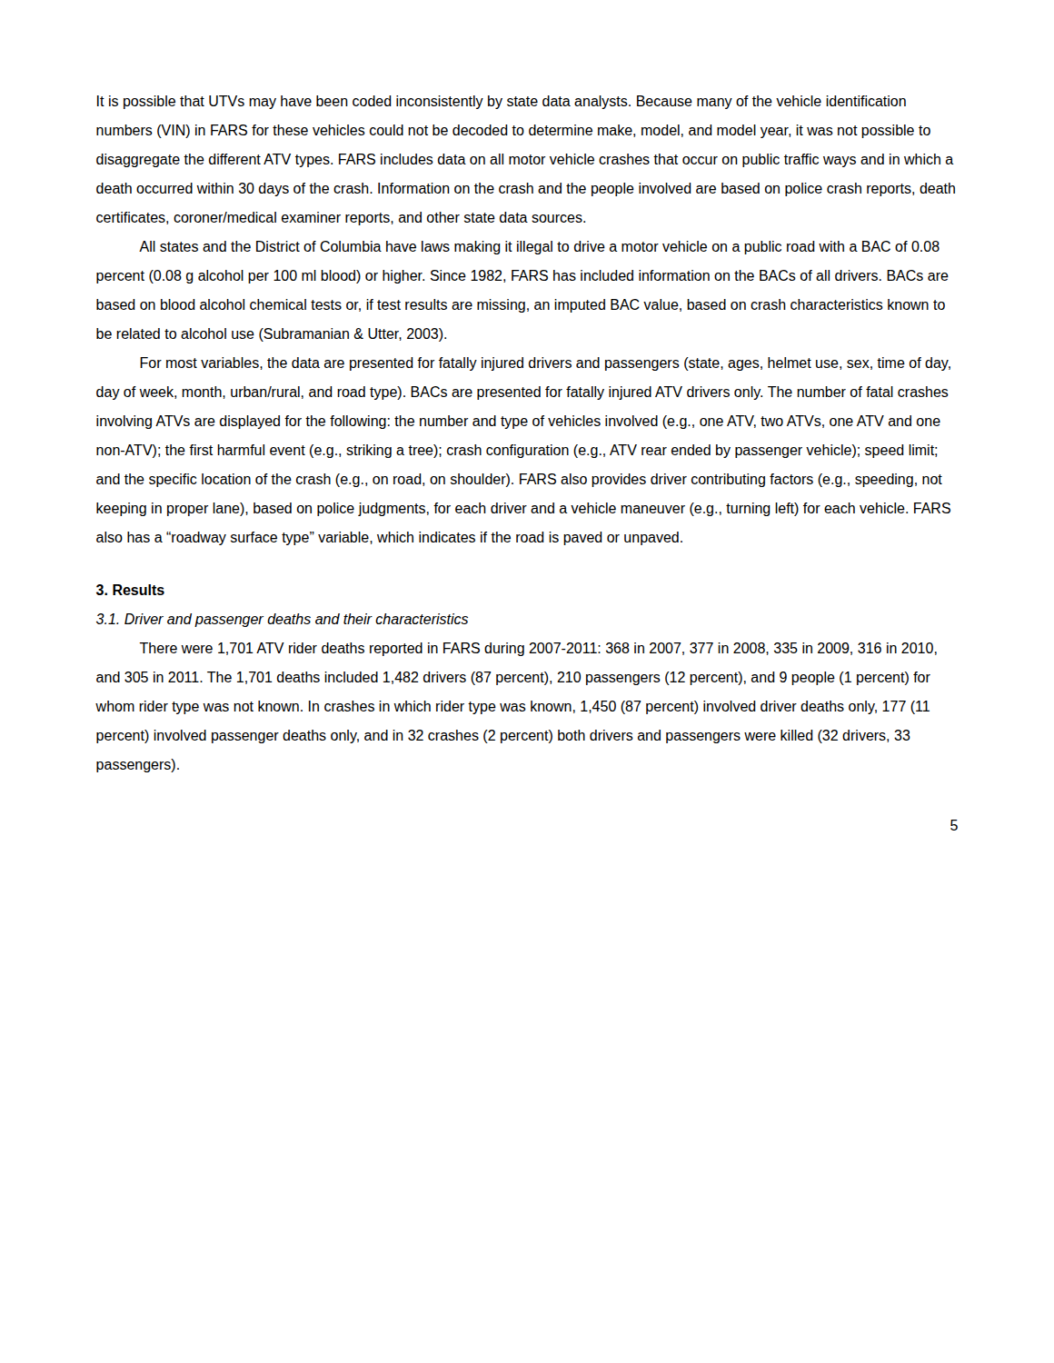It is possible that UTVs may have been coded inconsistently by state data analysts. Because many of the vehicle identification numbers (VIN) in FARS for these vehicles could not be decoded to determine make, model, and model year, it was not possible to disaggregate the different ATV types. FARS includes data on all motor vehicle crashes that occur on public traffic ways and in which a death occurred within 30 days of the crash. Information on the crash and the people involved are based on police crash reports, death certificates, coroner/medical examiner reports, and other state data sources.
All states and the District of Columbia have laws making it illegal to drive a motor vehicle on a public road with a BAC of 0.08 percent (0.08 g alcohol per 100 ml blood) or higher. Since 1982, FARS has included information on the BACs of all drivers. BACs are based on blood alcohol chemical tests or, if test results are missing, an imputed BAC value, based on crash characteristics known to be related to alcohol use (Subramanian & Utter, 2003).
For most variables, the data are presented for fatally injured drivers and passengers (state, ages, helmet use, sex, time of day, day of week, month, urban/rural, and road type). BACs are presented for fatally injured ATV drivers only. The number of fatal crashes involving ATVs are displayed for the following: the number and type of vehicles involved (e.g., one ATV, two ATVs, one ATV and one non-ATV); the first harmful event (e.g., striking a tree); crash configuration (e.g., ATV rear ended by passenger vehicle); speed limit; and the specific location of the crash (e.g., on road, on shoulder). FARS also provides driver contributing factors (e.g., speeding, not keeping in proper lane), based on police judgments, for each driver and a vehicle maneuver (e.g., turning left) for each vehicle. FARS also has a “roadway surface type” variable, which indicates if the road is paved or unpaved.
3. Results
3.1. Driver and passenger deaths and their characteristics
There were 1,701 ATV rider deaths reported in FARS during 2007-2011: 368 in 2007, 377 in 2008, 335 in 2009, 316 in 2010, and 305 in 2011. The 1,701 deaths included 1,482 drivers (87 percent), 210 passengers (12 percent), and 9 people (1 percent) for whom rider type was not known. In crashes in which rider type was known, 1,450 (87 percent) involved driver deaths only, 177 (11 percent) involved passenger deaths only, and in 32 crashes (2 percent) both drivers and passengers were killed (32 drivers, 33 passengers).
5